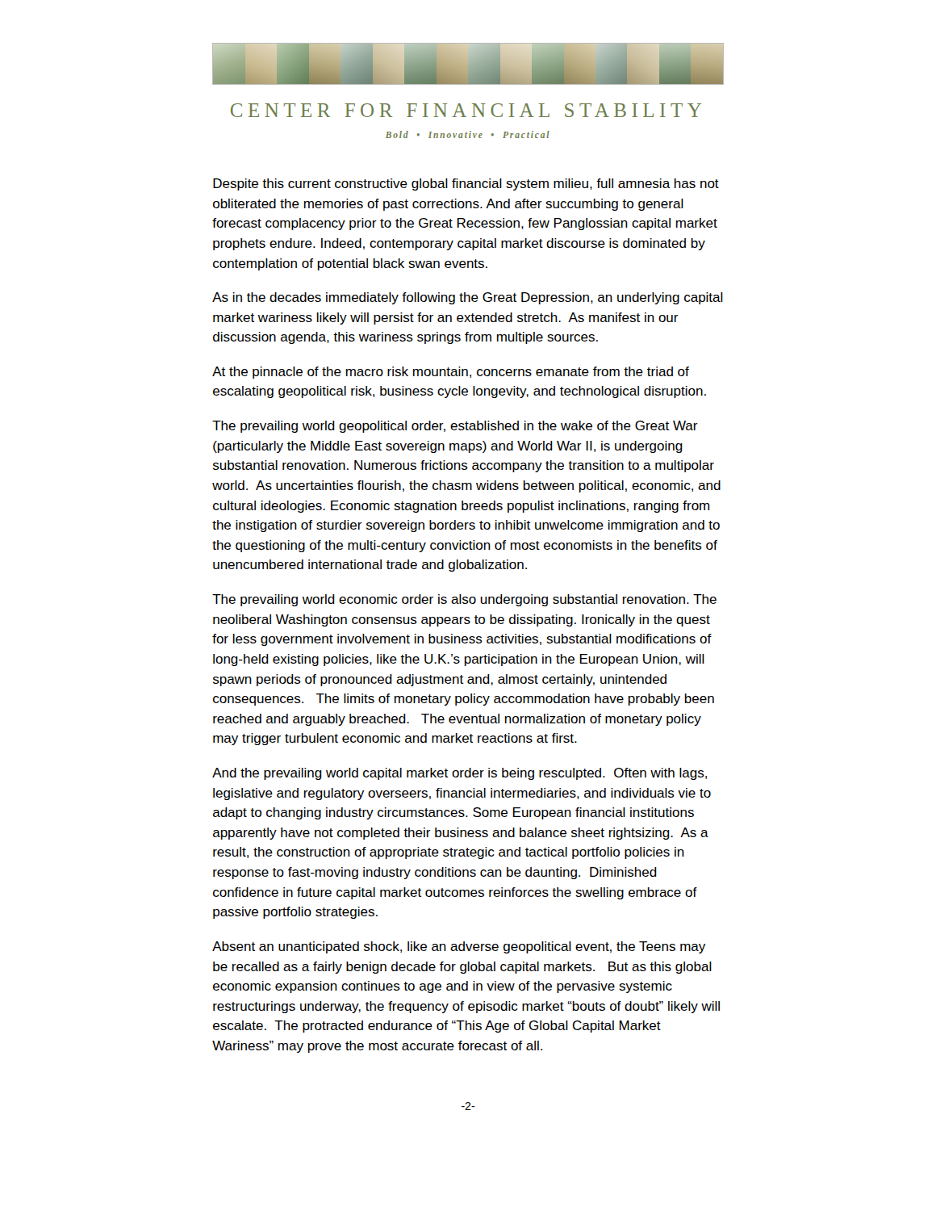CENTER FOR FINANCIAL STABILITY
Bold • Innovative • Practical
Despite this current constructive global financial system milieu, full amnesia has not obliterated the memories of past corrections. And after succumbing to general forecast complacency prior to the Great Recession, few Panglossian capital market prophets endure. Indeed, contemporary capital market discourse is dominated by contemplation of potential black swan events.
As in the decades immediately following the Great Depression, an underlying capital market wariness likely will persist for an extended stretch. As manifest in our discussion agenda, this wariness springs from multiple sources.
At the pinnacle of the macro risk mountain, concerns emanate from the triad of escalating geopolitical risk, business cycle longevity, and technological disruption.
The prevailing world geopolitical order, established in the wake of the Great War (particularly the Middle East sovereign maps) and World War II, is undergoing substantial renovation. Numerous frictions accompany the transition to a multipolar world. As uncertainties flourish, the chasm widens between political, economic, and cultural ideologies. Economic stagnation breeds populist inclinations, ranging from the instigation of sturdier sovereign borders to inhibit unwelcome immigration and to the questioning of the multi-century conviction of most economists in the benefits of unencumbered international trade and globalization.
The prevailing world economic order is also undergoing substantial renovation. The neoliberal Washington consensus appears to be dissipating. Ironically in the quest for less government involvement in business activities, substantial modifications of long-held existing policies, like the U.K.’s participation in the European Union, will spawn periods of pronounced adjustment and, almost certainly, unintended consequences. The limits of monetary policy accommodation have probably been reached and arguably breached. The eventual normalization of monetary policy may trigger turbulent economic and market reactions at first.
And the prevailing world capital market order is being resculpted. Often with lags, legislative and regulatory overseers, financial intermediaries, and individuals vie to adapt to changing industry circumstances. Some European financial institutions apparently have not completed their business and balance sheet rightsizing. As a result, the construction of appropriate strategic and tactical portfolio policies in response to fast-moving industry conditions can be daunting. Diminished confidence in future capital market outcomes reinforces the swelling embrace of passive portfolio strategies.
Absent an unanticipated shock, like an adverse geopolitical event, the Teens may be recalled as a fairly benign decade for global capital markets. But as this global economic expansion continues to age and in view of the pervasive systemic restructurings underway, the frequency of episodic market “bouts of doubt” likely will escalate. The protracted endurance of “This Age of Global Capital Market Wariness” may prove the most accurate forecast of all.
-2-